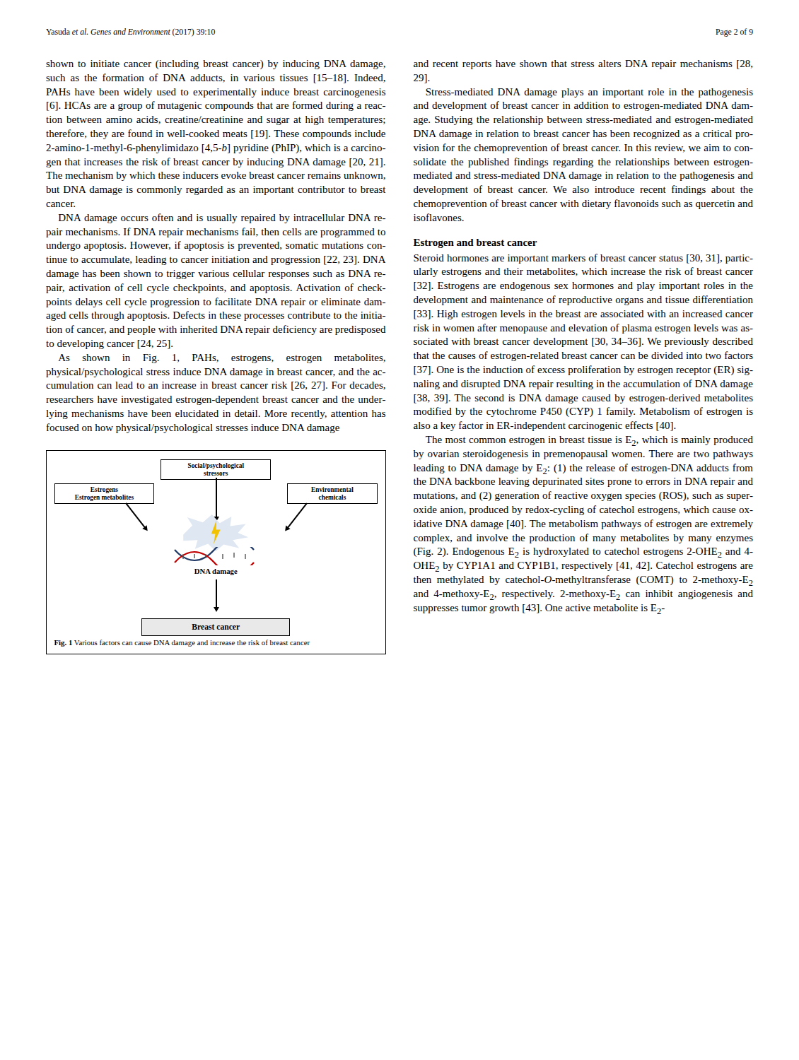Yasuda et al. Genes and Environment (2017) 39:10 Page 2 of 9
shown to initiate cancer (including breast cancer) by inducing DNA damage, such as the formation of DNA adducts, in various tissues [15–18]. Indeed, PAHs have been widely used to experimentally induce breast carcinogenesis [6]. HCAs are a group of mutagenic compounds that are formed during a reaction between amino acids, creatine/creatinine and sugar at high temperatures; therefore, they are found in well-cooked meats [19]. These compounds include 2-amino-1-methyl-6-phenylimidazo [4,5-b] pyridine (PhIP), which is a carcinogen that increases the risk of breast cancer by inducing DNA damage [20, 21]. The mechanism by which these inducers evoke breast cancer remains unknown, but DNA damage is commonly regarded as an important contributor to breast cancer.
DNA damage occurs often and is usually repaired by intracellular DNA repair mechanisms. If DNA repair mechanisms fail, then cells are programmed to undergo apoptosis. However, if apoptosis is prevented, somatic mutations continue to accumulate, leading to cancer initiation and progression [22, 23]. DNA damage has been shown to trigger various cellular responses such as DNA repair, activation of cell cycle checkpoints, and apoptosis. Activation of checkpoints delays cell cycle progression to facilitate DNA repair or eliminate damaged cells through apoptosis. Defects in these processes contribute to the initiation of cancer, and people with inherited DNA repair deficiency are predisposed to developing cancer [24, 25].
As shown in Fig. 1, PAHs, estrogens, estrogen metabolites, physical/psychological stress induce DNA damage in breast cancer, and the accumulation can lead to an increase in breast cancer risk [26, 27]. For decades, researchers have investigated estrogen-dependent breast cancer and the underlying mechanisms have been elucidated in detail. More recently, attention has focused on how physical/psychological stresses induce DNA damage
Social/psychological
stressors
Estrogens
Estrogen metabolites
Environmental
chemicals
DNA damage
Breast cancer
Fig. 1 Various factors can cause DNA damage and increase the risk of breast cancer
and recent reports have shown that stress alters DNA repair mechanisms [28, 29].
Stress-mediated DNA damage plays an important role in the pathogenesis and development of breast cancer in addition to estrogen-mediated DNA damage. Studying the relationship between stress-mediated and estrogen-mediated DNA damage in relation to breast cancer has been recognized as a critical provision for the chemoprevention of breast cancer. In this review, we aim to consolidate the published findings regarding the relationships between estrogen-mediated and stress-mediated DNA damage in relation to the pathogenesis and development of breast cancer. We also introduce recent findings about the chemoprevention of breast cancer with dietary flavonoids such as quercetin and isoflavones.
Estrogen and breast cancer
Steroid hormones are important markers of breast cancer status [30, 31], particularly estrogens and their metabolites, which increase the risk of breast cancer [32]. Estrogens are endogenous sex hormones and play important roles in the development and maintenance of reproductive organs and tissue differentiation [33]. High estrogen levels in the breast are associated with an increased cancer risk in women after menopause and elevation of plasma estrogen levels was associated with breast cancer development [30, 34–36]. We previously described that the causes of estrogen-related breast cancer can be divided into two factors [37]. One is the induction of excess proliferation by estrogen receptor (ER) signaling and disrupted DNA repair resulting in the accumulation of DNA damage [38, 39]. The second is DNA damage caused by estrogen-derived metabolites modified by the cytochrome P450 (CYP) 1 family. Metabolism of estrogen is also a key factor in ER-independent carcinogenic effects [40].
The most common estrogen in breast tissue is E2, which is mainly produced by ovarian steroidogenesis in premenopausal women. There are two pathways leading to DNA damage by E2: (1) the release of estrogen-DNA adducts from the DNA backbone leaving depurinated sites prone to errors in DNA repair and mutations, and (2) generation of reactive oxygen species (ROS), such as superoxide anion, produced by redox-cycling of catechol estrogens, which cause oxidative DNA damage [40]. The metabolism pathways of estrogen are extremely complex, and involve the production of many metabolites by many enzymes (Fig. 2). Endogenous E2 is hydroxylated to catechol estrogens 2-OHE2 and 4-OHE2 by CYP1A1 and CYP1B1, respectively [41, 42]. Catechol estrogens are then methylated by catechol-O-methyltransferase (COMT) to 2-methoxy-E2 and 4-methoxy-E2, respectively. 2-methoxy-E2 can inhibit angiogenesis and suppresses tumor growth [43]. One active metabolite is E2-